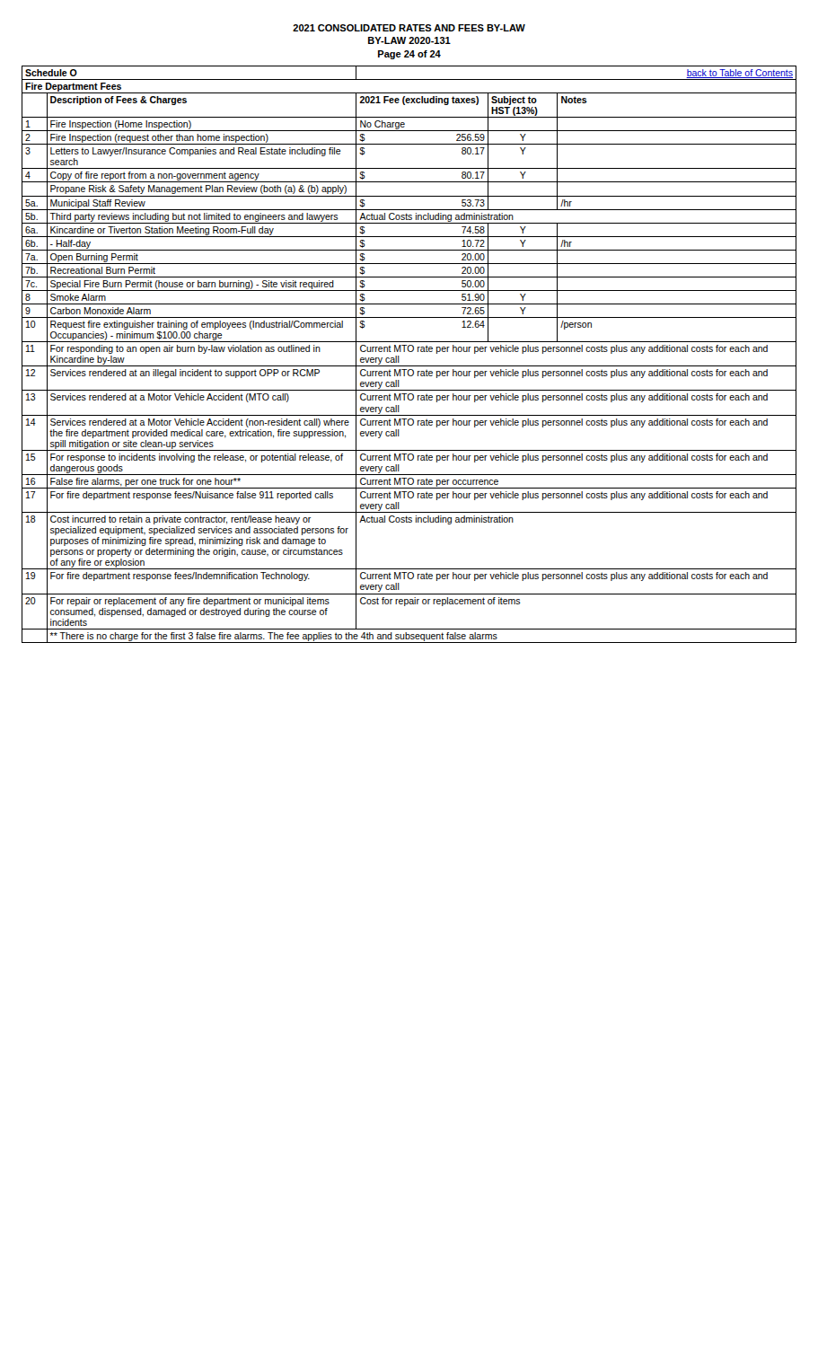2021 CONSOLIDATED RATES AND FEES BY-LAW
BY-LAW 2020-131
Page 24 of 24
| Schedule O | back to Table of Contents |
| Fire Department Fees |
| | Description of Fees & Charges | 2021 Fee (excluding taxes) | Subject to HST (13%) | Notes |
| 1 | Fire Inspection (Home Inspection) | No Charge | | |
| 2 | Fire Inspection (request other than home inspection) | $ 256.59 | Y | |
| 3 | Letters to Lawyer/Insurance Companies and Real Estate including file search | $ 80.17 | Y | |
| 4 | Copy of fire report from a non-government agency | $ 80.17 | Y | |
| | Propane Risk & Safety Management Plan Review (both (a) & (b) apply) | | | |
| 5a. | Municipal Staff Review | $ 53.73 | | /hr |
| 5b. | Third party reviews including but not limited to engineers and lawyers | Actual Costs including administration |
| 6a. | Kincardine or Tiverton Station Meeting Room-Full day | $ 74.58 | Y | |
| 6b. | - Half-day | $ 10.72 | Y | /hr |
| 7a. | Open Burning Permit | $ 20.00 | | |
| 7b. | Recreational Burn Permit | $ 20.00 | | |
| 7c. | Special Fire Burn Permit (house or barn burning) - Site visit required | $ 50.00 | | |
| 8 | Smoke Alarm | $ 51.90 | Y | |
| 9 | Carbon Monoxide Alarm | $ 72.65 | Y | |
| 10 | Request fire extinguisher training of employees (Industrial/Commercial Occupancies) - minimum $100.00 charge | $ 12.64 | | /person |
| 11 | For responding to an open air burn by-law violation as outlined in Kincardine by-law | Current MTO rate per hour per vehicle plus personnel costs plus any additional costs for each and every call |
| 12 | Services rendered at an illegal incident to support OPP or RCMP | Current MTO rate per hour per vehicle plus personnel costs plus any additional costs for each and every call |
| 13 | Services rendered at a Motor Vehicle Accident (MTO call) | Current MTO rate per hour per vehicle plus personnel costs plus any additional costs for each and every call |
| 14 | Services rendered at a Motor Vehicle Accident (non-resident call) where the fire department provided medical care, extrication, fire suppression, spill mitigation or site clean-up services | Current MTO rate per hour per vehicle plus personnel costs plus any additional costs for each and every call |
| 15 | For response to incidents involving the release, or potential release, of dangerous goods | Current MTO rate per hour per vehicle plus personnel costs plus any additional costs for each and every call |
| 16 | False fire alarms, per one truck for one hour** | Current MTO rate per occurrence |
| 17 | For fire department response fees/Nuisance false 911 reported calls | Current MTO rate per hour per vehicle plus personnel costs plus any additional costs for each and every call |
| 18 | Cost incurred to retain a private contractor, rent/lease heavy or specialized equipment, specialized services and associated persons for purposes of minimizing fire spread, minimizing risk and damage to persons or property or determining the origin, cause, or circumstances of any fire or explosion | Actual Costs including administration |
| 19 | For fire department response fees/Indemnification Technology. | Current MTO rate per hour per vehicle plus personnel costs plus any additional costs for each and every call |
| 20 | For repair or replacement of any fire department or municipal items consumed, dispensed, damaged or destroyed during the course of incidents | Cost for repair or replacement of items |
| | ** There is no charge for the first 3 false fire alarms. The fee applies to the 4th and subsequent false alarms |